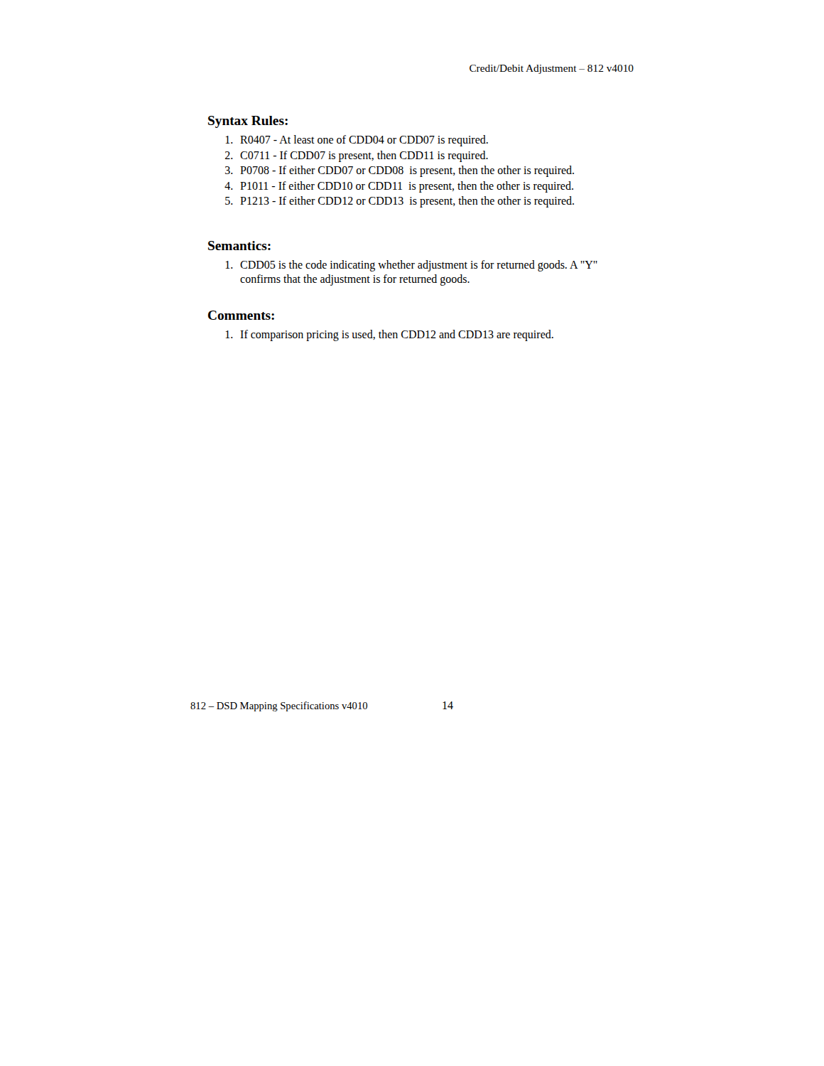Credit/Debit Adjustment – 812 v4010
Syntax Rules:
R0407 - At least one of CDD04 or CDD07 is required.
C0711 - If CDD07 is present, then CDD11 is required.
P0708 - If either CDD07 or CDD08 is present, then the other is required.
P1011 - If either CDD10 or CDD11 is present, then the other is required.
P1213 - If either CDD12 or CDD13 is present, then the other is required.
Semantics:
CDD05 is the code indicating whether adjustment is for returned goods. A "Y" confirms that the adjustment is for returned goods.
Comments:
If comparison pricing is used, then CDD12 and CDD13 are required.
812 – DSD Mapping Specifications v4010 14